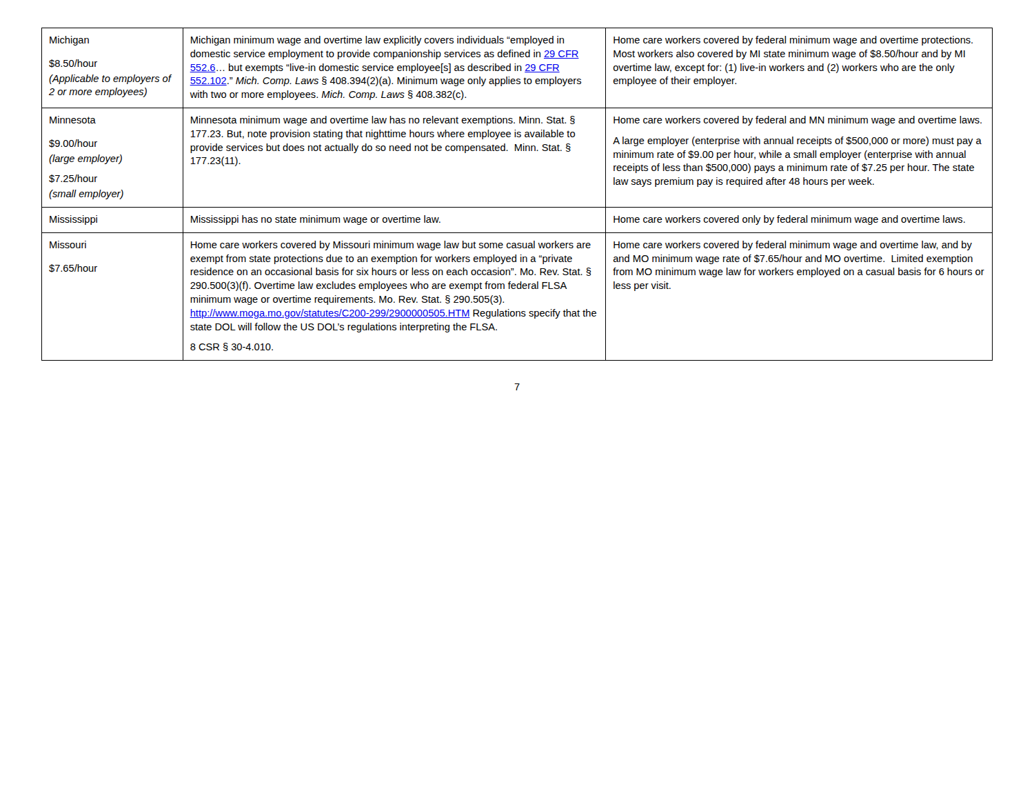| Michigan $8.50/hour (Applicable to employers of 2 or more employees) | Michigan minimum wage and overtime law explicitly covers individuals “employed in domestic service employment to provide companionship services as defined in 29 CFR 552.6 … but exempts “live-in domestic service employee[s] as described in 29 CFR 552.102 .” Mich. Comp. Laws § 408.394(2)(a). Minimum wage only applies to employers with two or more employees. Mich. Comp. Laws § 408.382(c). | Home care workers covered by federal minimum wage and overtime protections. Most workers also covered by MI state minimum wage of $8.50/hour and by MI overtime law, except for: (1) live-in workers and (2) workers who are the only employee of their employer. |
| Minnesota $9.00/hour (large employer) $7.25/hour (small employer) | Minnesota minimum wage and overtime law has no relevant exemptions. Minn. Stat. § 177.23. But, note provision stating that nighttime hours where employee is available to provide services but does not actually do so need not be compensated. Minn. Stat. § 177.23(11). | Home care workers covered by federal and MN minimum wage and overtime laws. A large employer (enterprise with annual receipts of $500,000 or more) must pay a minimum rate of $9.00 per hour, while a small employer (enterprise with annual receipts of less than $500,000) pays a minimum rate of $7.25 per hour. The state law says premium pay is required after 48 hours per week. |
| Mississippi | Mississippi has no state minimum wage or overtime law. | Home care workers covered only by federal minimum wage and overtime laws. |
| Missouri $7.65/hour | Home care workers covered by Missouri minimum wage law but some casual workers are exempt from state protections due to an exemption for workers employed in a “private residence on an occasional basis for six hours or less on each occasion”. Mo. Rev. Stat. § 290.500(3)(f). Overtime law excludes employees who are exempt from federal FLSA minimum wage or overtime requirements. Mo. Rev. Stat. § 290.505(3). http://www.moga.mo.gov/statutes/C200-299/2900000505.HTM Regulations specify that the state DOL will follow the US DOL’s regulations interpreting the FLSA. 8 CSR § 30-4.010. | Home care workers covered by federal minimum wage and overtime law, and by and MO minimum wage rate of $7.65/hour and MO overtime. Limited exemption from MO minimum wage law for workers employed on a casual basis for 6 hours or less per visit. |
7